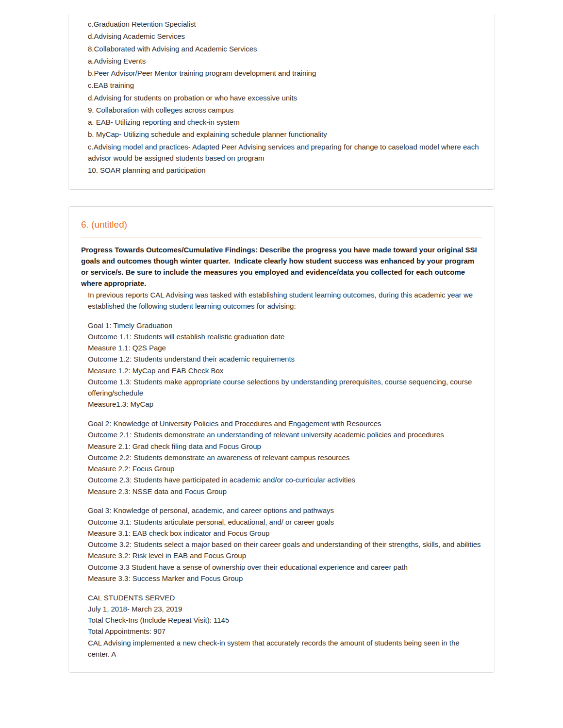c.Graduation Retention Specialist
d.Advising Academic Services
8.Collaborated with Advising and Academic Services
a.Advising Events
b.Peer Advisor/Peer Mentor training program development and training
c.EAB training
d.Advising for students on probation or who have excessive units
9. Collaboration with colleges across campus
a. EAB- Utilizing reporting and check-in system
b. MyCap- Utilizing schedule and explaining schedule planner functionality
c.Advising model and practices- Adapted Peer Advising services and preparing for change to caseload model where each advisor would be assigned students based on program
10. SOAR planning and participation
6. (untitled)
Progress Towards Outcomes/Cumulative Findings: Describe the progress you have made toward your original SSI goals and outcomes though winter quarter. Indicate clearly how student success was enhanced by your program or service/s. Be sure to include the measures you employed and evidence/data you collected for each outcome where appropriate.
In previous reports CAL Advising was tasked with establishing student learning outcomes, during this academic year we established the following student learning outcomes for advising:
Goal 1: Timely Graduation
Outcome 1.1: Students will establish realistic graduation date
Measure 1.1: Q2S Page
Outcome 1.2: Students understand their academic requirements
Measure 1.2: MyCap and EAB Check Box
Outcome 1.3: Students make appropriate course selections by understanding prerequisites, course sequencing, course offering/schedule
Measure1.3: MyCap
Goal 2: Knowledge of University Policies and Procedures and Engagement with Resources
Outcome 2.1: Students demonstrate an understanding of relevant university academic policies and procedures
Measure 2.1: Grad check filing data and Focus Group
Outcome 2.2: Students demonstrate an awareness of relevant campus resources
Measure 2.2: Focus Group
Outcome 2.3: Students have participated in academic and/or co-curricular activities
Measure 2.3: NSSE data and Focus Group
Goal 3: Knowledge of personal, academic, and career options and pathways
Outcome 3.1: Students articulate personal, educational, and/ or career goals
Measure 3.1: EAB check box indicator and Focus Group
Outcome 3.2: Students select a major based on their career goals and understanding of their strengths, skills, and abilities
Measure 3.2: Risk level in EAB and Focus Group
Outcome 3.3 Student have a sense of ownership over their educational experience and career path
Measure 3.3: Success Marker and Focus Group
CAL STUDENTS SERVED
July 1, 2018- March 23, 2019
Total Check-Ins (Include Repeat Visit): 1145
Total Appointments: 907
CAL Advising implemented a new check-in system that accurately records the amount of students being seen in the center. A